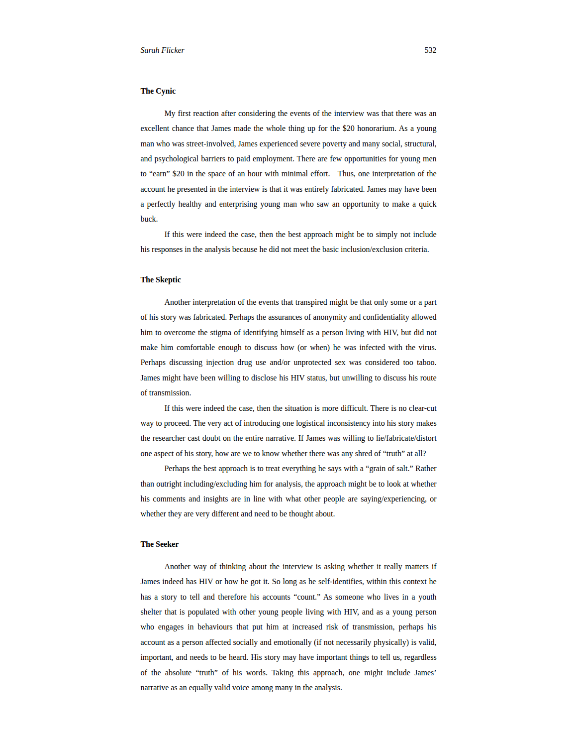Sarah Flicker 532
The Cynic
My first reaction after considering the events of the interview was that there was an excellent chance that James made the whole thing up for the $20 honorarium. As a young man who was street-involved, James experienced severe poverty and many social, structural, and psychological barriers to paid employment. There are few opportunities for young men to “earn” $20 in the space of an hour with minimal effort. Thus, one interpretation of the account he presented in the interview is that it was entirely fabricated. James may have been a perfectly healthy and enterprising young man who saw an opportunity to make a quick buck.
If this were indeed the case, then the best approach might be to simply not include his responses in the analysis because he did not meet the basic inclusion/exclusion criteria.
The Skeptic
Another interpretation of the events that transpired might be that only some or a part of his story was fabricated. Perhaps the assurances of anonymity and confidentiality allowed him to overcome the stigma of identifying himself as a person living with HIV, but did not make him comfortable enough to discuss how (or when) he was infected with the virus. Perhaps discussing injection drug use and/or unprotected sex was considered too taboo. James might have been willing to disclose his HIV status, but unwilling to discuss his route of transmission.
If this were indeed the case, then the situation is more difficult. There is no clear-cut way to proceed. The very act of introducing one logistical inconsistency into his story makes the researcher cast doubt on the entire narrative. If James was willing to lie/fabricate/distort one aspect of his story, how are we to know whether there was any shred of “truth” at all?
Perhaps the best approach is to treat everything he says with a “grain of salt.” Rather than outright including/excluding him for analysis, the approach might be to look at whether his comments and insights are in line with what other people are saying/experiencing, or whether they are very different and need to be thought about.
The Seeker
Another way of thinking about the interview is asking whether it really matters if James indeed has HIV or how he got it. So long as he self-identifies, within this context he has a story to tell and therefore his accounts “count.” As someone who lives in a youth shelter that is populated with other young people living with HIV, and as a young person who engages in behaviours that put him at increased risk of transmission, perhaps his account as a person affected socially and emotionally (if not necessarily physically) is valid, important, and needs to be heard. His story may have important things to tell us, regardless of the absolute “truth” of his words. Taking this approach, one might include James’ narrative as an equally valid voice among many in the analysis.